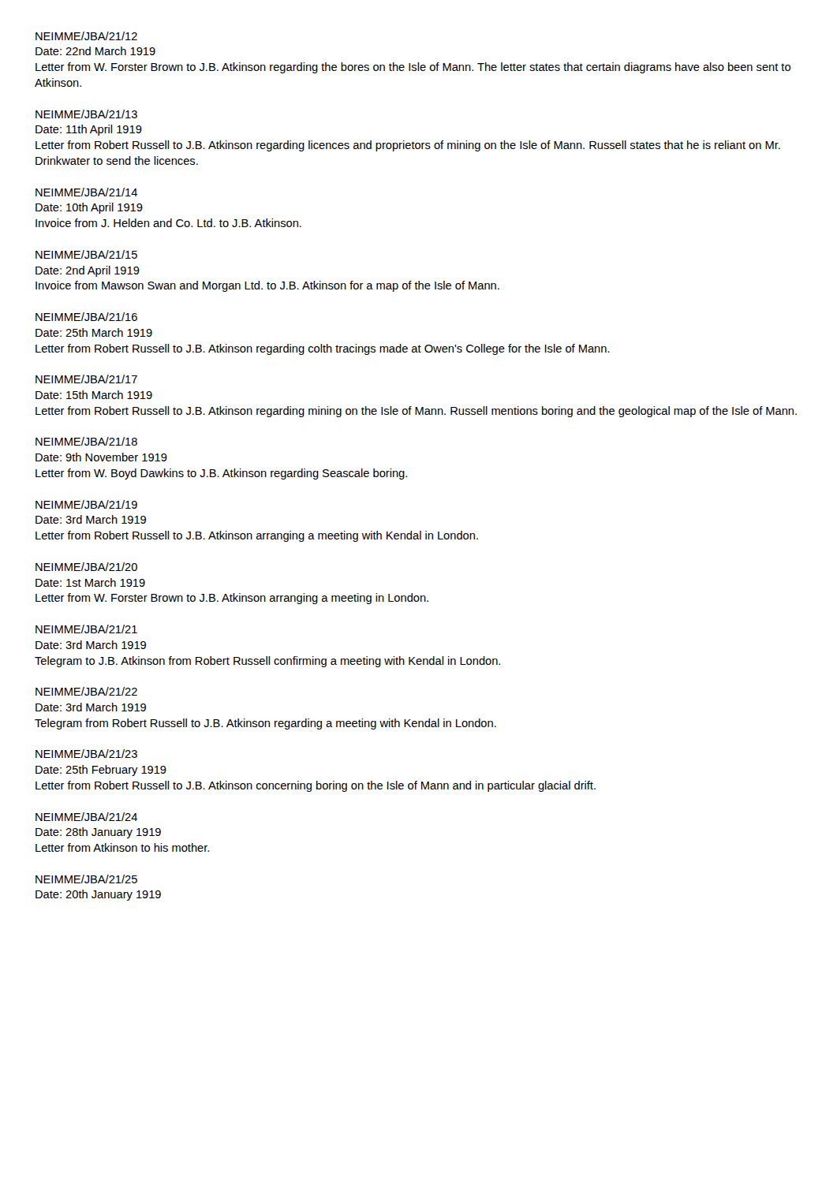NEIMME/JBA/21/12
Date: 22nd March 1919
Letter from W. Forster Brown to J.B. Atkinson regarding the bores on the Isle of Mann. The letter states that certain diagrams have also been sent to Atkinson.
NEIMME/JBA/21/13
Date: 11th April 1919
Letter from Robert Russell to J.B. Atkinson regarding licences and proprietors of mining on the Isle of Mann. Russell states that he is reliant on Mr. Drinkwater to send the licences.
NEIMME/JBA/21/14
Date: 10th April 1919
Invoice from J. Helden and Co. Ltd. to J.B. Atkinson.
NEIMME/JBA/21/15
Date: 2nd April 1919
Invoice from Mawson Swan and Morgan Ltd. to J.B. Atkinson for a map of the Isle of Mann.
NEIMME/JBA/21/16
Date: 25th March 1919
Letter from Robert Russell to J.B. Atkinson regarding colth tracings made at Owen's College for the Isle of Mann.
NEIMME/JBA/21/17
Date: 15th March 1919
Letter from Robert Russell to J.B. Atkinson regarding mining on the Isle of Mann. Russell mentions boring and the geological map of the Isle of Mann.
NEIMME/JBA/21/18
Date: 9th November 1919
Letter from W. Boyd Dawkins to J.B. Atkinson regarding Seascale boring.
NEIMME/JBA/21/19
Date: 3rd March 1919
Letter from Robert Russell to J.B. Atkinson arranging a meeting with Kendal in London.
NEIMME/JBA/21/20
Date: 1st March 1919
Letter from W. Forster Brown to J.B. Atkinson arranging a meeting in London.
NEIMME/JBA/21/21
Date: 3rd March 1919
Telegram to J.B. Atkinson from Robert Russell confirming a meeting with Kendal in London.
NEIMME/JBA/21/22
Date: 3rd March 1919
Telegram from Robert Russell to J.B. Atkinson regarding a meeting with Kendal in London.
NEIMME/JBA/21/23
Date: 25th February 1919
Letter from Robert Russell to J.B. Atkinson concerning boring on the Isle of Mann and in particular glacial drift.
NEIMME/JBA/21/24
Date: 28th January 1919
Letter from Atkinson to his mother.
NEIMME/JBA/21/25
Date: 20th January 1919